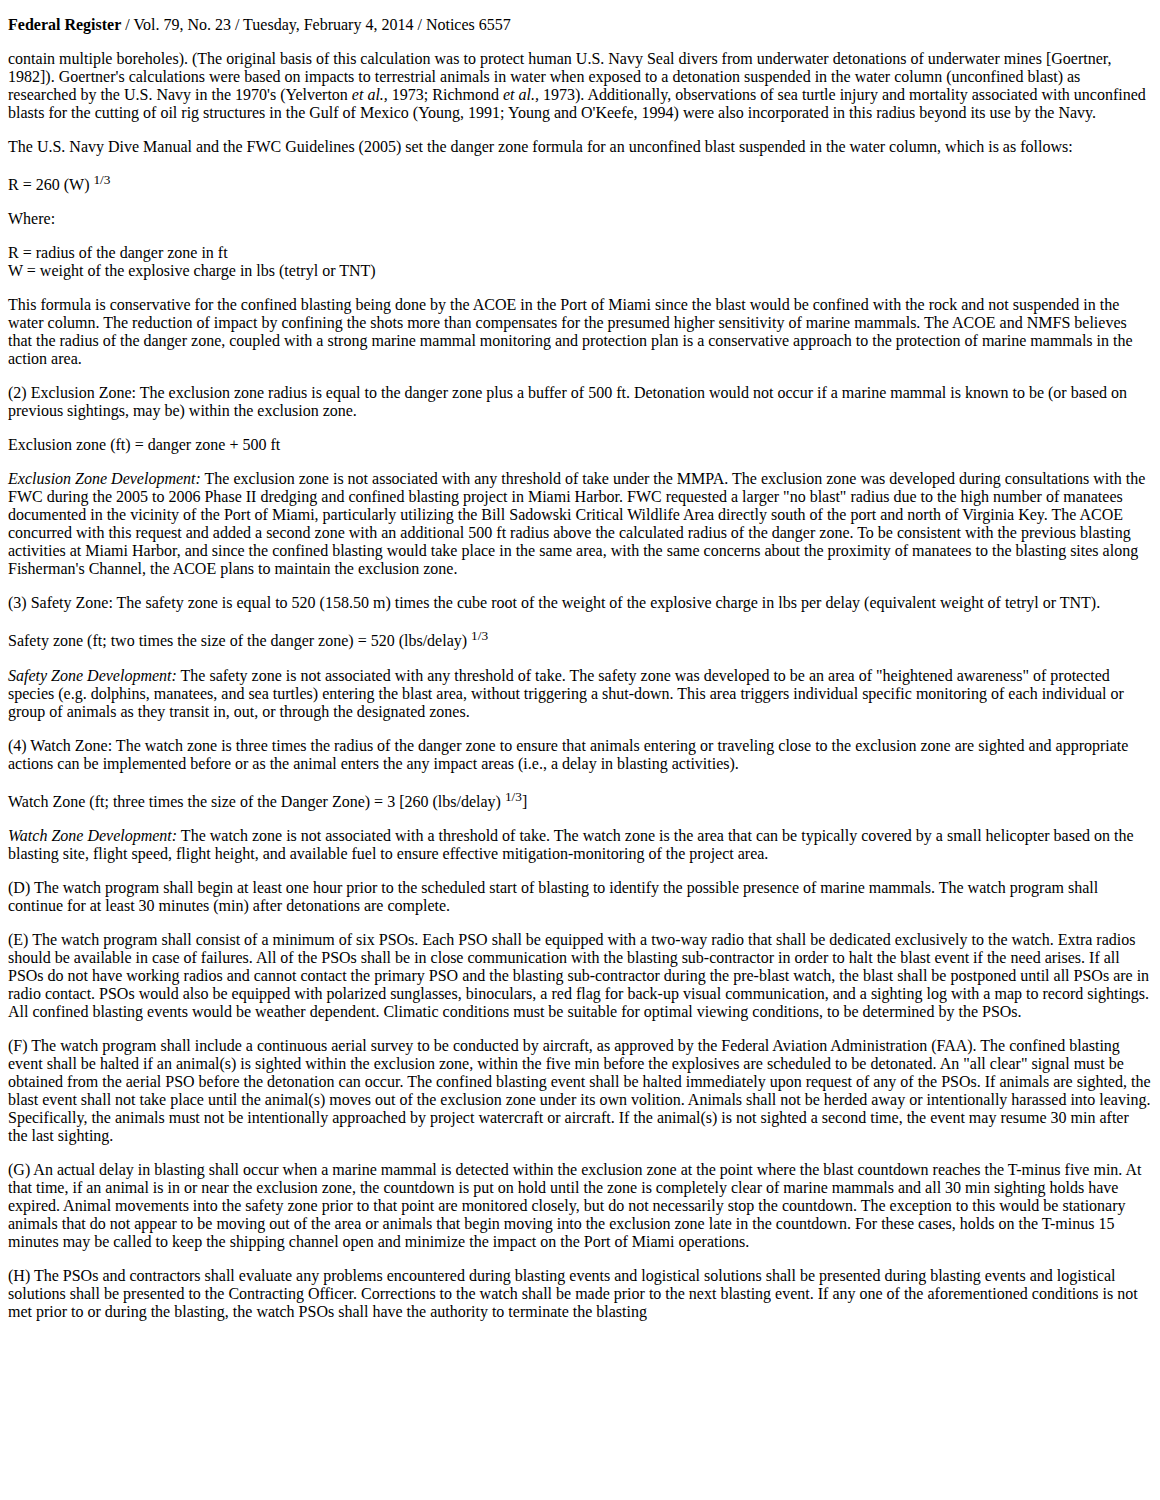Federal Register / Vol. 79, No. 23 / Tuesday, February 4, 2014 / Notices 6557
contain multiple boreholes). (The original basis of this calculation was to protect human U.S. Navy Seal divers from underwater detonations of underwater mines [Goertner, 1982]). Goertner's calculations were based on impacts to terrestrial animals in water when exposed to a detonation suspended in the water column (unconfined blast) as researched by the U.S. Navy in the 1970's (Yelverton et al., 1973; Richmond et al., 1973). Additionally, observations of sea turtle injury and mortality associated with unconfined blasts for the cutting of oil rig structures in the Gulf of Mexico (Young, 1991; Young and O'Keefe, 1994) were also incorporated in this radius beyond its use by the Navy.
The U.S. Navy Dive Manual and the FWC Guidelines (2005) set the danger zone formula for an unconfined blast suspended in the water column, which is as follows:
R = 260 (W) 1/3
Where:
R = radius of the danger zone in ft
W = weight of the explosive charge in lbs (tetryl or TNT)
This formula is conservative for the confined blasting being done by the ACOE in the Port of Miami since the blast would be confined with the rock and not suspended in the water column. The reduction of impact by confining the shots more than compensates for the presumed higher sensitivity of marine mammals. The ACOE and NMFS believes that the radius of the danger zone, coupled with a strong marine mammal monitoring and protection plan is a conservative approach to the protection of marine mammals in the action area.
(2) Exclusion Zone: The exclusion zone radius is equal to the danger zone plus a buffer of 500 ft. Detonation would not occur if a marine mammal is known to be (or based on previous sightings, may be) within the exclusion zone.
Exclusion zone (ft) = danger zone + 500 ft
Exclusion Zone Development: The exclusion zone is not associated with any threshold of take under the MMPA. The exclusion zone was developed during consultations with the FWC during the 2005 to 2006 Phase II dredging and confined blasting project in Miami Harbor. FWC requested a larger "no blast" radius due to the high number of manatees documented in the vicinity of the Port of Miami, particularly utilizing the Bill Sadowski Critical Wildlife Area directly south of the port and north of Virginia Key. The ACOE concurred with this request and added a second zone with an additional 500 ft radius above the calculated radius of the danger zone. To be consistent with the previous blasting activities at Miami Harbor, and since the confined blasting would take place in the same area, with the same concerns about the proximity of manatees to the blasting sites along Fisherman's Channel, the ACOE plans to maintain the exclusion zone.
(3) Safety Zone: The safety zone is equal to 520 (158.50 m) times the cube root of the weight of the explosive charge in lbs per delay (equivalent weight of tetryl or TNT).
Safety zone (ft; two times the size of the danger zone) = 520 (lbs/delay) 1/3
Safety Zone Development: The safety zone is not associated with any threshold of take. The safety zone was developed to be an area of "heightened awareness" of protected species (e.g. dolphins, manatees, and sea turtles) entering the blast area, without triggering a shut-down. This area triggers individual specific monitoring of each individual or group of animals as they transit in, out, or through the designated zones.
(4) Watch Zone: The watch zone is three times the radius of the danger zone to ensure that animals entering or traveling close to the exclusion zone are sighted and appropriate actions can be implemented before or as the animal enters the any impact areas (i.e., a delay in blasting activities).
Watch Zone (ft; three times the size of the Danger Zone) = 3 [260 (lbs/delay) 1/3]
Watch Zone Development: The watch zone is not associated with a threshold of take. The watch zone is the area that can be typically covered by a small helicopter based on the blasting site, flight speed, flight height, and available fuel to ensure effective mitigation-monitoring of the project area.
(D) The watch program shall begin at least one hour prior to the scheduled start of blasting to identify the possible presence of marine mammals. The watch program shall continue for at least 30 minutes (min) after detonations are complete.
(E) The watch program shall consist of a minimum of six PSOs. Each PSO shall be equipped with a two-way radio that shall be dedicated exclusively to the watch. Extra radios should be available in case of failures. All of the PSOs shall be in close communication with the blasting sub-contractor in order to halt the blast event if the need arises. If all PSOs do not have working radios and cannot contact the primary PSO and the blasting sub-contractor during the pre-blast watch, the blast shall be postponed until all PSOs are in radio contact. PSOs would also be equipped with polarized sunglasses, binoculars, a red flag for back-up visual communication, and a sighting log with a map to record sightings. All confined blasting events would be weather dependent. Climatic conditions must be suitable for optimal viewing conditions, to be determined by the PSOs.
(F) The watch program shall include a continuous aerial survey to be conducted by aircraft, as approved by the Federal Aviation Administration (FAA). The confined blasting event shall be halted if an animal(s) is sighted within the exclusion zone, within the five min before the explosives are scheduled to be detonated. An "all clear" signal must be obtained from the aerial PSO before the detonation can occur. The confined blasting event shall be halted immediately upon request of any of the PSOs. If animals are sighted, the blast event shall not take place until the animal(s) moves out of the exclusion zone under its own volition. Animals shall not be herded away or intentionally harassed into leaving. Specifically, the animals must not be intentionally approached by project watercraft or aircraft. If the animal(s) is not sighted a second time, the event may resume 30 min after the last sighting.
(G) An actual delay in blasting shall occur when a marine mammal is detected within the exclusion zone at the point where the blast countdown reaches the T-minus five min. At that time, if an animal is in or near the exclusion zone, the countdown is put on hold until the zone is completely clear of marine mammals and all 30 min sighting holds have expired. Animal movements into the safety zone prior to that point are monitored closely, but do not necessarily stop the countdown. The exception to this would be stationary animals that do not appear to be moving out of the area or animals that begin moving into the exclusion zone late in the countdown. For these cases, holds on the T-minus 15 minutes may be called to keep the shipping channel open and minimize the impact on the Port of Miami operations.
(H) The PSOs and contractors shall evaluate any problems encountered during blasting events and logistical solutions shall be presented during blasting events and logistical solutions shall be presented to the Contracting Officer. Corrections to the watch shall be made prior to the next blasting event. If any one of the aforementioned conditions is not met prior to or during the blasting, the watch PSOs shall have the authority to terminate the blasting